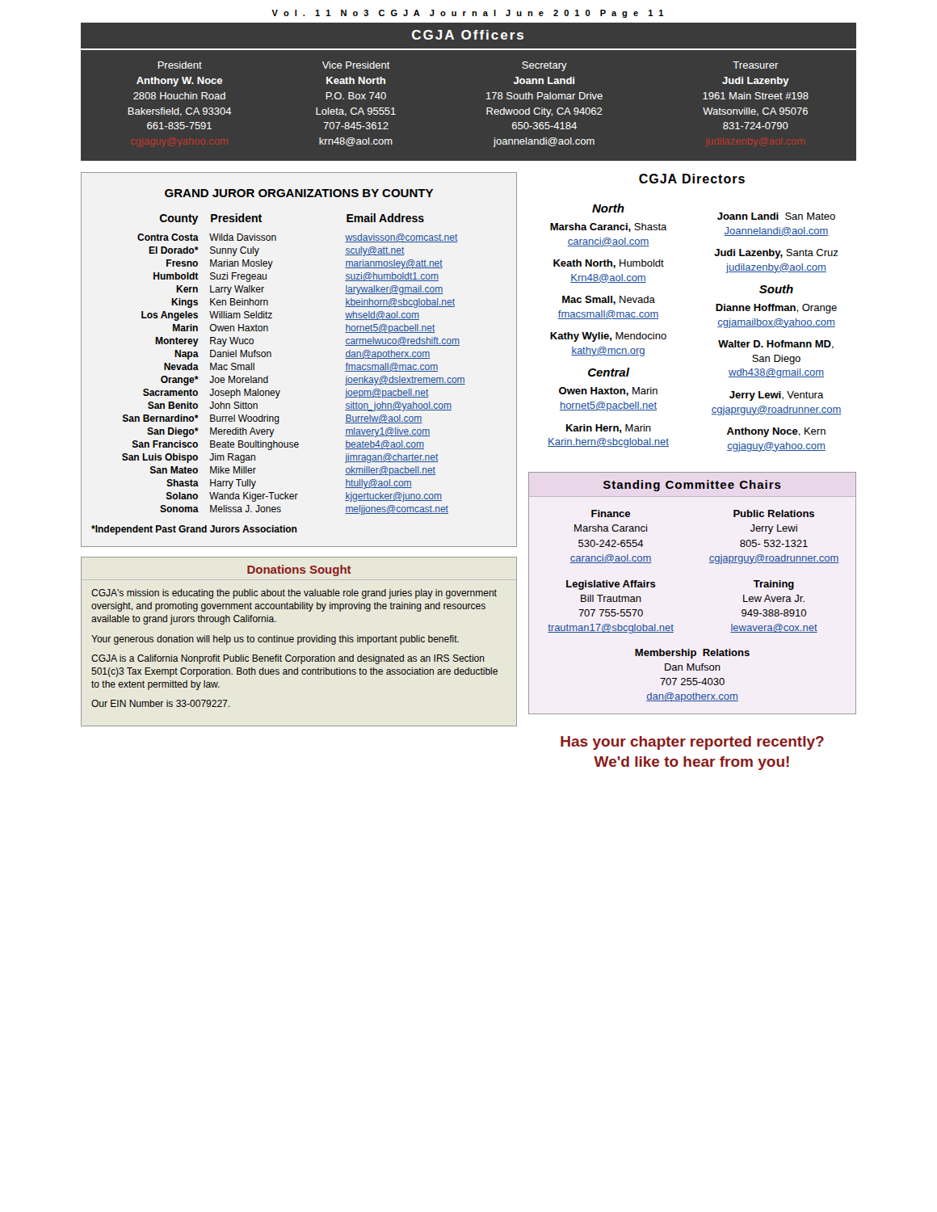V o l . 1 1 N o 3 C G J A J o u r n a l J u n e 2 0 1 0 P a g e 1 1
CGJA Officers
| President Anthony W. Noce 2808 Houchin Road Bakersfield, CA 93304 661-835-7591 cgjaguy@yahoo.com | Vice President Keath North P.O. Box 740 Loleta, CA 95551 707-845-3612 krn48@aol.com | Secretary Joann Landi 178 South Palomar Drive Redwood City, CA 94062 650-365-4184 joannelandi@aol.com | Treasurer Judi Lazenby 1961 Main Street #198 Watsonville, CA 95076 831-724-0790 judilazenby@aol.com |
GRAND JUROR ORGANIZATIONS BY COUNTY
| County | President | Email Address |
| --- | --- | --- |
| Contra Costa | Wilda Davisson | wsdavisson@comcast.net |
| El Dorado* | Sunny Culy | sculy@att.net |
| Fresno | Marian Mosley | marianmosley@att.net |
| Humboldt | Suzi Fregeau | suzi@humboldt1.com |
| Kern | Larry Walker | larywalker@gmail.com |
| Kings | Ken Beinhorn | kbeinhorn@sbcglobal.net |
| Los Angeles | William Selditz | whseld@aol.com |
| Marin | Owen Haxton | hornet5@pacbell.net |
| Monterey | Ray Wuco | carmelwuco@redshift.com |
| Napa | Daniel Mufson | dan@apotherx.com |
| Nevada | Mac Small | fmacsmall@mac.com |
| Orange* | Joe Moreland | joenkay@dslextremem.com |
| Sacramento | Joseph Maloney | joepm@pacbell.net |
| San Benito | John Sitton | sitton_john@yahool.com |
| San Bernardino* | Burrel Woodring | Burrelw@aol.com |
| San Diego* | Meredith Avery | mlavery1@live.com |
| San Francisco | Beate Boultinghouse | beateb4@aol.com |
| San Luis Obispo | Jim Ragan | jimragan@charter.net |
| San Mateo | Mike Miller | okmiller@pacbell.net |
| Shasta | Harry Tully | htully@aol.com |
| Solano | Wanda Kiger-Tucker | kjgertucker@juno.com |
| Sonoma | Melissa J. Jones | meljjones@comcast.net |
*Independent Past Grand Jurors Association
Donations Sought
CGJA's mission is educating the public about the valuable role grand juries play in government oversight, and promoting government accountability by improving the training and resources available to grand jurors through California.
Your generous donation will help us to continue providing this important public benefit.
CGJA is a California Nonprofit Public Benefit Corporation and designated as an IRS Section 501(c)3 Tax Exempt Corporation. Both dues and contributions to the association are deductible to the extent permitted by law.
Our EIN Number is 33-0079227.
CGJA Directors
North
Marsha Caranci, Shasta
caranci@aol.com
Keath North, Humboldt
Krn48@aol.com
Mac Small, Nevada
fmacsmall@mac.com
Kathy Wylie, Mendocino
kathy@mcn.org
Central
Owen Haxton, Marin
hornet5@pacbell.net
Karin Hern, Marin
Karin.hern@sbcglobal.net
Joann Landi San Mateo
Joannelandi@aol.com
Judi Lazenby, Santa Cruz
judilazenby@aol.com
South
Dianne Hoffman, Orange
cgjamailbox@yahoo.com
Walter D. Hofmann MD,
San Diego
wdh438@gmail.com
Jerry Lewi, Ventura
cgjaprguy@roadrunner.com
Anthony Noce, Kern
cgjaguy@yahoo.com
Standing Committee Chairs
| Finance Marsha Caranci 530-242-6554 caranci@aol.com | Public Relations Jerry Lewi 805- 532-1321 cgjaprguy@roadrunner.com |
| Legislative Affairs Bill Trautman 707 755-5570 trautman17@sbcglobal.net | Training Lew Avera Jr. 949-388-8910 lewavera@cox.net |
Membership Relations
Dan Mufson
707 255-4030
dan@apotherx.com
Has your chapter reported recently?
We'd like to hear from you!